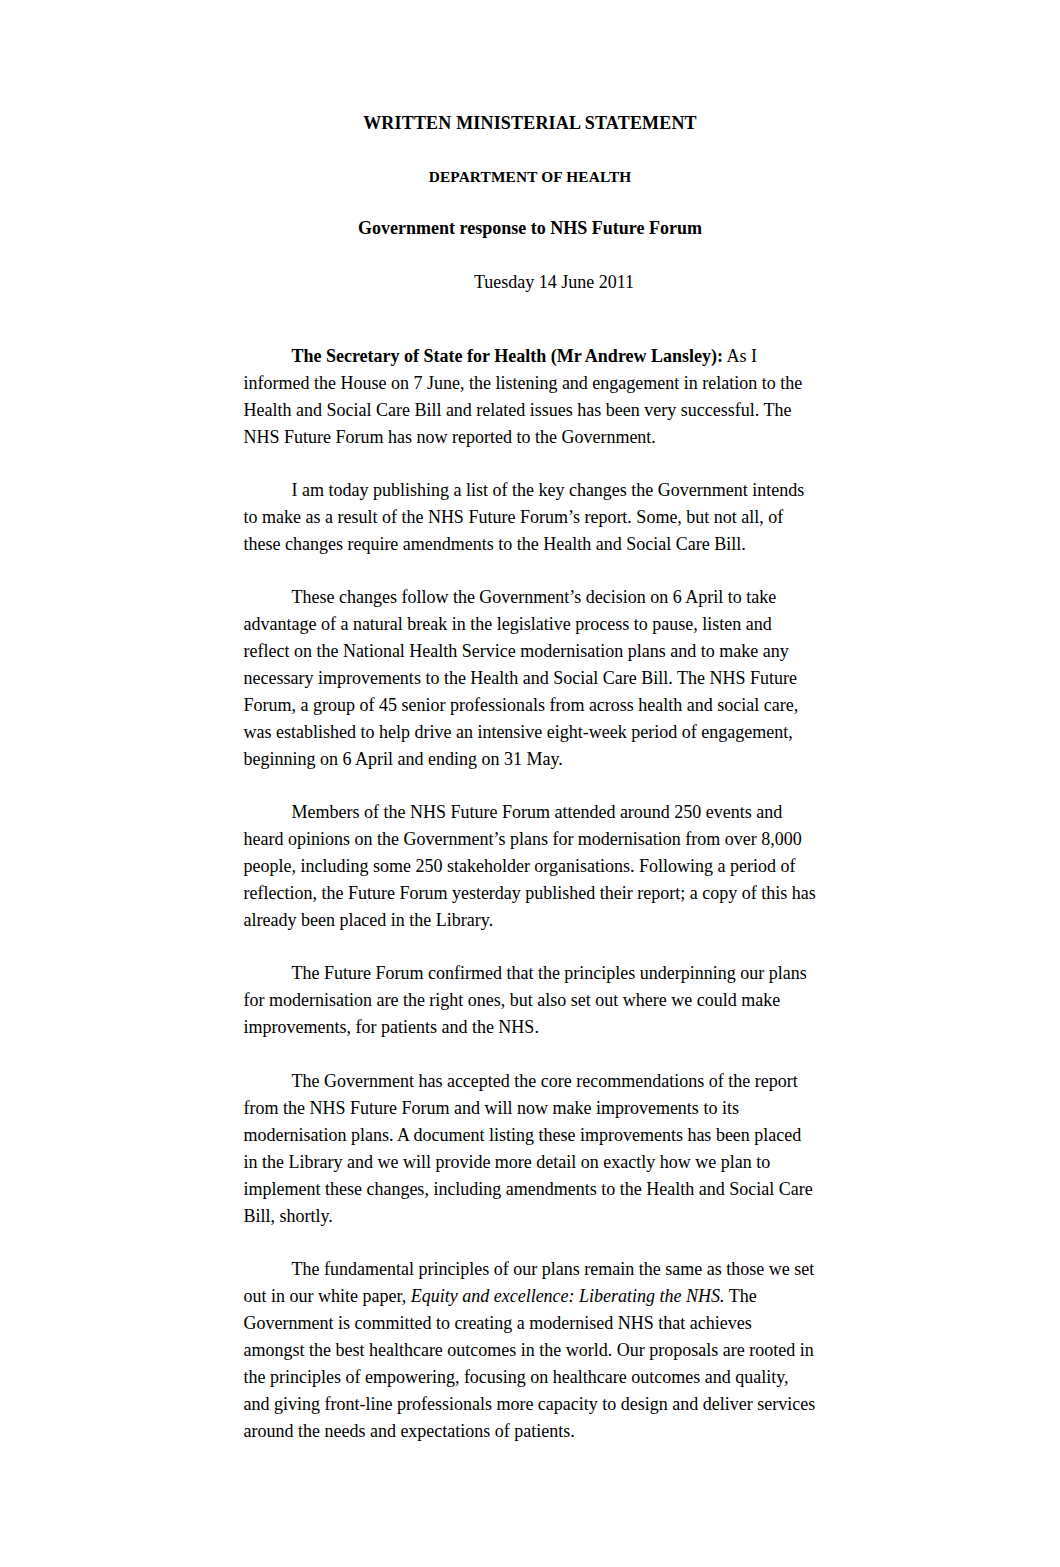WRITTEN MINISTERIAL STATEMENT
DEPARTMENT OF HEALTH
Government response to NHS Future Forum
Tuesday 14 June 2011
The Secretary of State for Health (Mr Andrew Lansley): As I informed the House on 7 June, the listening and engagement in relation to the Health and Social Care Bill and related issues has been very successful. The NHS Future Forum has now reported to the Government.
I am today publishing a list of the key changes the Government intends to make as a result of the NHS Future Forum’s report. Some, but not all, of these changes require amendments to the Health and Social Care Bill.
These changes follow the Government’s decision on 6 April to take advantage of a natural break in the legislative process to pause, listen and reflect on the National Health Service modernisation plans and to make any necessary improvements to the Health and Social Care Bill. The NHS Future Forum, a group of 45 senior professionals from across health and social care, was established to help drive an intensive eight-week period of engagement, beginning on 6 April and ending on 31 May.
Members of the NHS Future Forum attended around 250 events and heard opinions on the Government’s plans for modernisation from over 8,000 people, including some 250 stakeholder organisations. Following a period of reflection, the Future Forum yesterday published their report; a copy of this has already been placed in the Library.
The Future Forum confirmed that the principles underpinning our plans for modernisation are the right ones, but also set out where we could make improvements, for patients and the NHS.
The Government has accepted the core recommendations of the report from the NHS Future Forum and will now make improvements to its modernisation plans. A document listing these improvements has been placed in the Library and we will provide more detail on exactly how we plan to implement these changes, including amendments to the Health and Social Care Bill, shortly.
The fundamental principles of our plans remain the same as those we set out in our white paper, Equity and excellence: Liberating the NHS. The Government is committed to creating a modernised NHS that achieves amongst the best healthcare outcomes in the world. Our proposals are rooted in the principles of empowering, focusing on healthcare outcomes and quality, and giving front-line professionals more capacity to design and deliver services around the needs and expectations of patients.